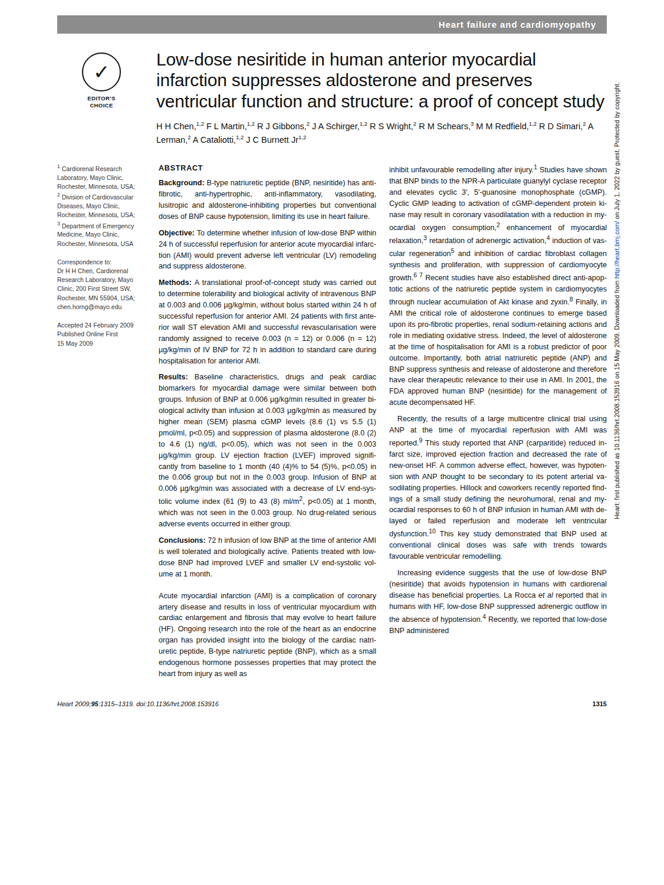Heart failure and cardiomyopathy
Editor's
choice
Low-dose nesiritide in human anterior myocardial infarction suppresses aldosterone and preserves ventricular function and structure: a proof of concept study
H H Chen,1,2 F L Martin,1,2 R J Gibbons,2 J A Schirger,1,2 R S Wright,2 R M Schears,3 M M Redfield,1,2 R D Simari,2 A Lerman,2 A Cataliotti,1,2 J C Burnett Jr1,2
1 Cardiorenal Research Laboratory, Mayo Clinic, Rochester, Minnesota, USA;
2 Division of Cardiovascular Diseases, Mayo Clinic, Rochester, Minnesota, USA;
3 Department of Emergency Medicine, Mayo Clinic, Rochester, Minnesota, USA
Correspondence to:
Dr H H Chen, Cardiorenal Research Laboratory, Mayo Clinic, 200 First Street SW, Rochester, MN 55904, USA;
chen.horng@mayo.edu
Accepted 24 February 2009
Published Online First
15 May 2009
Abstract
Background: B-type natriuretic peptide (BNP, nesiritide) has anti-fibrotic, anti-hypertrophic, anti-inflammatory, vasodilating, lusitropic and aldosterone-inhibiting properties but conventional doses of BNP cause hypotension, limiting its use in heart failure.
Objective: To determine whether infusion of low-dose BNP within 24 h of successful reperfusion for anterior acute myocardial infarction (AMI) would prevent adverse left ventricular (LV) remodeling and suppress aldosterone.
Methods: A translational proof-of-concept study was carried out to determine tolerability and biological activity of intravenous BNP at 0.003 and 0.006 µg/kg/min, without bolus started within 24 h of successful reperfusion for anterior AMI. 24 patients with first anterior wall ST elevation AMI and successful revascularisation were randomly assigned to receive 0.003 (n = 12) or 0.006 (n = 12) µg/kg/min of IV BNP for 72 h in addition to standard care during hospitalisation for anterior AMI.
Results: Baseline characteristics, drugs and peak cardiac biomarkers for myocardial damage were similar between both groups. Infusion of BNP at 0.006 µg/kg/min resulted in greater biological activity than infusion at 0.003 µg/kg/min as measured by higher mean (SEM) plasma cGMP levels (8.6 (1) vs 5.5 (1) pmol/ml, p<0.05) and suppression of plasma aldosterone (8.0 (2) to 4.6 (1) ng/dl, p<0.05), which was not seen in the 0.003 µg/kg/min group. LV ejection fraction (LVEF) improved significantly from baseline to 1 month (40 (4)% to 54 (5)%, p<0.05) in the 0.006 group but not in the 0.003 group. Infusion of BNP at 0.006 µg/kg/min was associated with a decrease of LV end-systolic volume index (61 (9) to 43 (8) ml/m2, p<0.05) at 1 month, which was not seen in the 0.003 group. No drug-related serious adverse events occurred in either group.
Conclusions: 72 h infusion of low BNP at the time of anterior AMI is well tolerated and biologically active. Patients treated with low-dose BNP had improved LVEF and smaller LV end-systolic volume at 1 month.
Acute myocardial infarction (AMI) is a complication of coronary artery disease and results in loss of ventricular myocardium with cardiac enlargement and fibrosis that may evolve to heart failure (HF). Ongoing research into the role of the heart as an endocrine organ has provided insight into the biology of the cardiac natriuretic peptide, B-type natriuretic peptide (BNP), which as a small endogenous hormone possesses properties that may protect the heart from injury as well as
inhibit unfavourable remodelling after injury.1 Studies have shown that BNP binds to the NPR-A particulate guanylyl cyclase receptor and elevates cyclic 3′, 5′-guanosine monophosphate (cGMP). Cyclic GMP leading to activation of cGMP-dependent protein kinase may result in coronary vasodilatation with a reduction in myocardial oxygen consumption,2 enhancement of myocardial relaxation,3 retardation of adrenergic activation,4 induction of vascular regeneration5 and inhibition of cardiac fibroblast collagen synthesis and proliferation, with suppression of cardiomyocyte growth.6 7 Recent studies have also established direct anti-apoptotic actions of the natriuretic peptide system in cardiomyocytes through nuclear accumulation of Akt kinase and zyxin.8 Finally, in AMI the critical role of aldosterone continues to emerge based upon its pro-fibrotic properties, renal sodium-retaining actions and role in mediating oxidative stress. Indeed, the level of aldosterone at the time of hospitalisation for AMI is a robust predictor of poor outcome. Importantly, both atrial natriuretic peptide (ANP) and BNP suppress synthesis and release of aldosterone and therefore have clear therapeutic relevance to their use in AMI. In 2001, the FDA approved human BNP (nesiritide) for the management of acute decompensated HF.
Recently, the results of a large multicentre clinical trial using ANP at the time of myocardial reperfusion with AMI was reported.9 This study reported that ANP (carparitide) reduced infarct size, improved ejection fraction and decreased the rate of new-onset HF. A common adverse effect, however, was hypotension with ANP thought to be secondary to its potent arterial vasodilating properties. Hillock and coworkers recently reported findings of a small study defining the neurohumoral, renal and myocardial responses to 60 h of BNP infusion in human AMI with delayed or failed reperfusion and moderate left ventricular dysfunction.10 This key study demonstrated that BNP used at conventional clinical doses was safe with trends towards favourable ventricular remodelling.
Increasing evidence suggests that the use of low-dose BNP (nesiritide) that avoids hypotension in humans with cardiorenal disease has beneficial properties. La Rocca et al reported that in humans with HF, low-dose BNP suppressed adrenergic outflow in the absence of hypotension.4 Recently, we reported that low-dose BNP administered
Heart 2009;95:1315–1319. doi:10.1136/hrt.2008.153916
1315
Heart: first published as 10.1136/hrt.2008.153916 on 15 May 2009. Downloaded from http://heart.bmj.com/ on July 1, 2022 by guest. Protected by copyright.